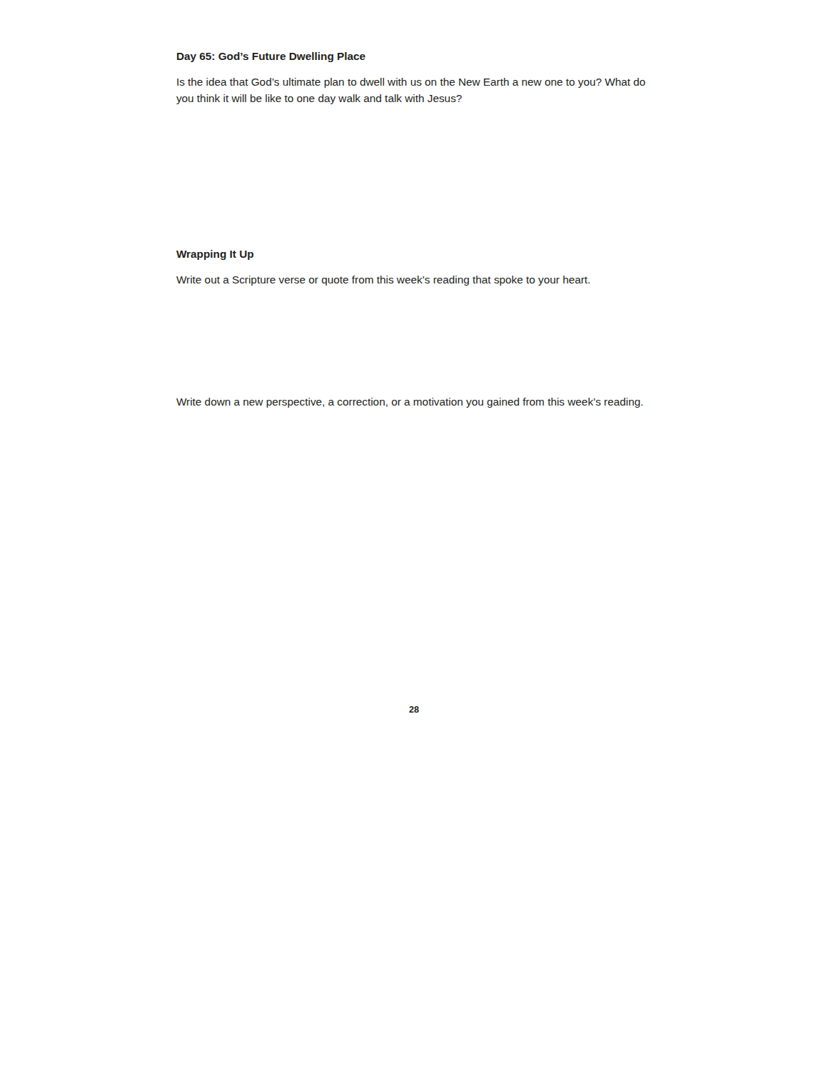Day 65: God’s Future Dwelling Place
Is the idea that God’s ultimate plan to dwell with us on the New Earth a new one to you? What do you think it will be like to one day walk and talk with Jesus?
Wrapping It Up
Write out a Scripture verse or quote from this week’s reading that spoke to your heart.
Write down a new perspective, a correction, or a motivation you gained from this week’s reading.
28